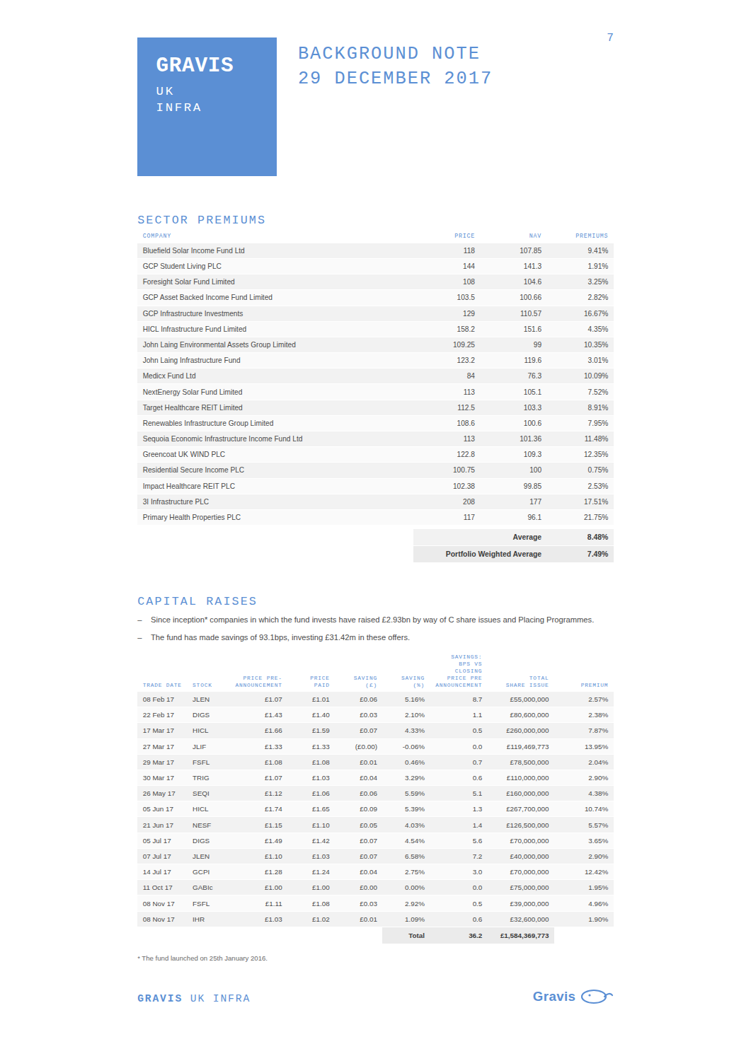7
GRAVIS
UK
INFRA
BACKGROUND NOTE
29 DECEMBER 2017
SECTOR PREMIUMS
| COMPANY | PRICE | NAV | PREMIUMS |
| --- | --- | --- | --- |
| Bluefield Solar Income Fund Ltd | 118 | 107.85 | 9.41% |
| GCP Student Living PLC | 144 | 141.3 | 1.91% |
| Foresight Solar Fund Limited | 108 | 104.6 | 3.25% |
| GCP Asset Backed Income Fund Limited | 103.5 | 100.66 | 2.82% |
| GCP Infrastructure Investments | 129 | 110.57 | 16.67% |
| HICL Infrastructure Fund Limited | 158.2 | 151.6 | 4.35% |
| John Laing Environmental Assets Group Limited | 109.25 | 99 | 10.35% |
| John Laing Infrastructure Fund | 123.2 | 119.6 | 3.01% |
| Medicx Fund Ltd | 84 | 76.3 | 10.09% |
| NextEnergy Solar Fund Limited | 113 | 105.1 | 7.52% |
| Target Healthcare REIT Limited | 112.5 | 103.3 | 8.91% |
| Renewables Infrastructure Group Limited | 108.6 | 100.6 | 7.95% |
| Sequoia Economic Infrastructure Income Fund Ltd | 113 | 101.36 | 11.48% |
| Greencoat UK WIND PLC | 122.8 | 109.3 | 12.35% |
| Residential Secure Income PLC | 100.75 | 100 | 0.75% |
| Impact Healthcare REIT PLC | 102.38 | 99.85 | 2.53% |
| 3I Infrastructure PLC | 208 | 177 | 17.51% |
| Primary Health Properties PLC | 117 | 96.1 | 21.75% |
| | Average | 8.48% |
| | Portfolio Weighted Average | 7.49% |
CAPITAL RAISES
Since inception* companies in which the fund invests have raised £2.93bn by way of C share issues and Placing Programmes.
The fund has made savings of 93.1bps, investing £31.42m in these offers.
| TRADE DATE | STOCK | PRICE PRE- ANNOUNCEMENT | PRICE PAID | SAVING (£) | SAVING (%) | SAVINGS: BPS VS CLOSING PRICE PRE ANNOUNCEMENT | TOTAL SHARE ISSUE | PREMIUM |
| --- | --- | --- | --- | --- | --- | --- | --- | --- |
| 08 Feb 17 | JLEN | £1.07 | £1.01 | £0.06 | 5.16% | 8.7 | £55,000,000 | 2.57% |
| 22 Feb 17 | DIGS | £1.43 | £1.40 | £0.03 | 2.10% | 1.1 | £80,600,000 | 2.38% |
| 17 Mar 17 | HICL | £1.66 | £1.59 | £0.07 | 4.33% | 0.5 | £260,000,000 | 7.87% |
| 27 Mar 17 | JLIF | £1.33 | £1.33 | (£0.00) | -0.06% | 0.0 | £119,469,773 | 13.95% |
| 29 Mar 17 | FSFL | £1.08 | £1.08 | £0.01 | 0.46% | 0.7 | £78,500,000 | 2.04% |
| 30 Mar 17 | TRIG | £1.07 | £1.03 | £0.04 | 3.29% | 0.6 | £110,000,000 | 2.90% |
| 26 May 17 | SEQI | £1.12 | £1.06 | £0.06 | 5.59% | 5.1 | £160,000,000 | 4.38% |
| 05 Jun 17 | HICL | £1.74 | £1.65 | £0.09 | 5.39% | 1.3 | £267,700,000 | 10.74% |
| 21 Jun 17 | NESF | £1.15 | £1.10 | £0.05 | 4.03% | 1.4 | £126,500,000 | 5.57% |
| 05 Jul 17 | DIGS | £1.49 | £1.42 | £0.07 | 4.54% | 5.6 | £70,000,000 | 3.65% |
| 07 Jul 17 | JLEN | £1.10 | £1.03 | £0.07 | 6.58% | 7.2 | £40,000,000 | 2.90% |
| 14 Jul 17 | GCPI | £1.28 | £1.24 | £0.04 | 2.75% | 3.0 | £70,000,000 | 12.42% |
| 11 Oct 17 | GABIc | £1.00 | £1.00 | £0.00 | 0.00% | 0.0 | £75,000,000 | 1.95% |
| 08 Nov 17 | FSFL | £1.11 | £1.08 | £0.03 | 2.92% | 0.5 | £39,000,000 | 4.96% |
| 08 Nov 17 | IHR | £1.03 | £1.02 | £0.01 | 1.09% | 0.6 | £32,600,000 | 1.90% |
| | | | | | Total | 36.2 | £1,584,369,773 | |
* The fund launched on 25th January 2016.
GRAVIS UK INFRA
Gravis